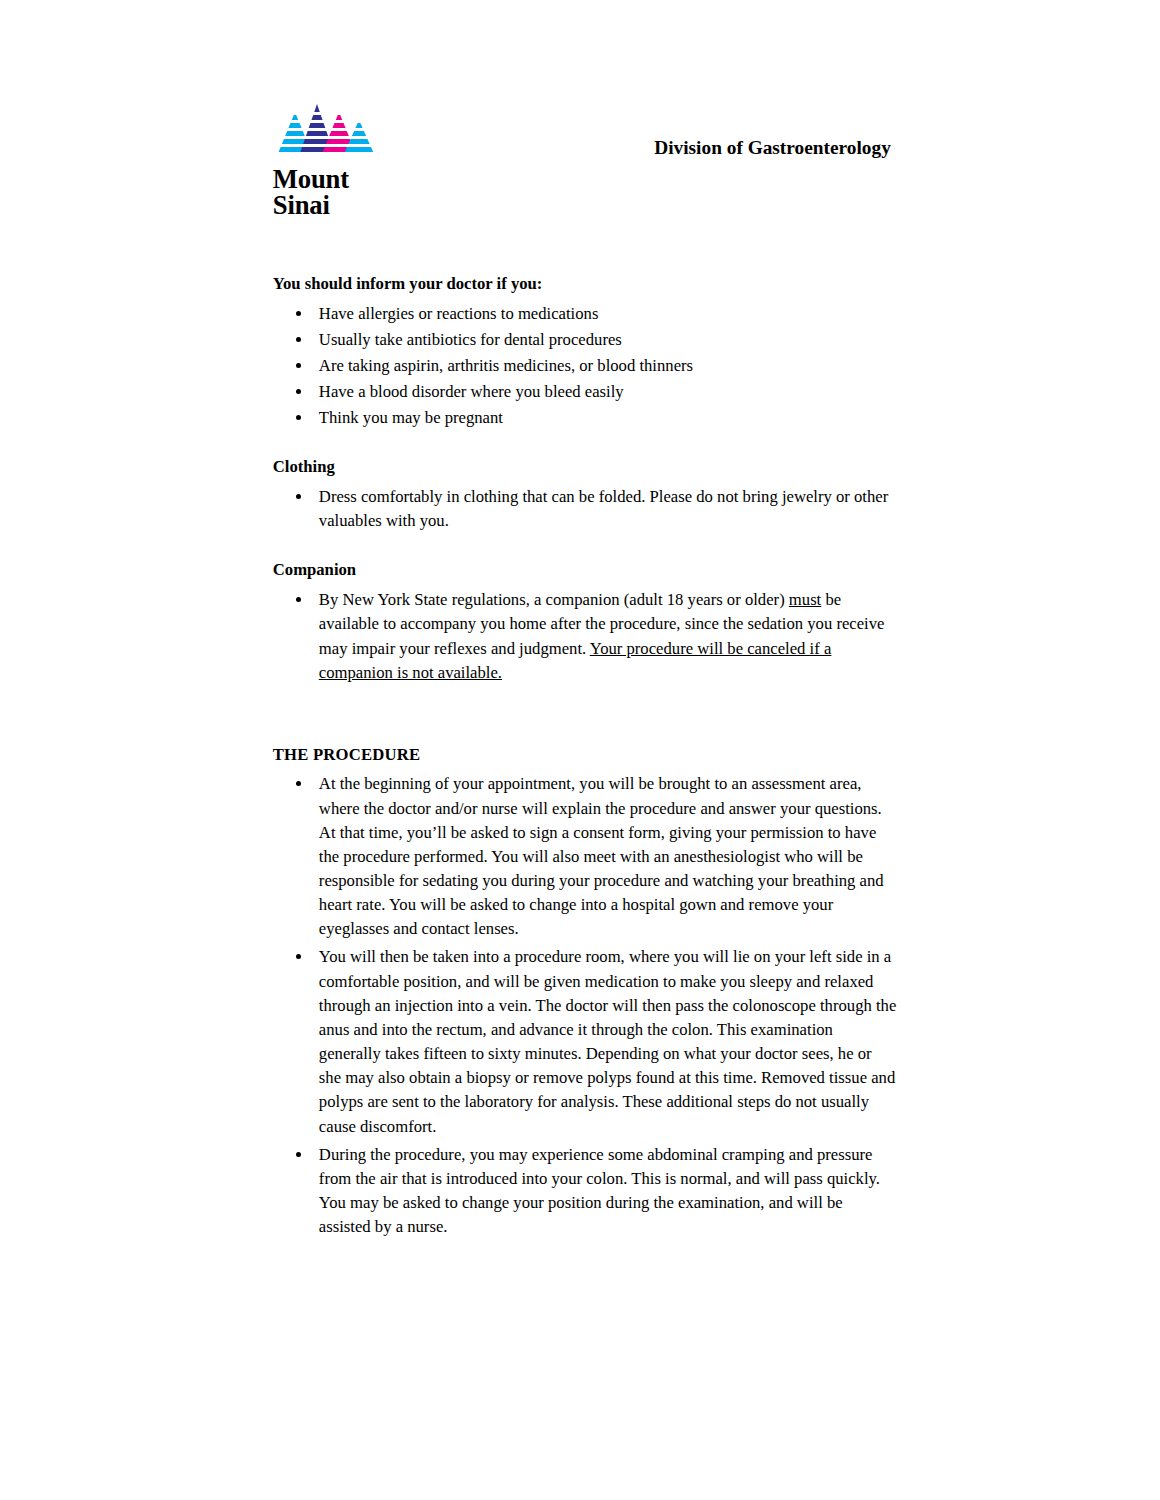Mount Sinai
Division of Gastroenterology
You should inform your doctor if you:
Have allergies or reactions to medications
Usually take antibiotics for dental procedures
Are taking aspirin, arthritis medicines, or blood thinners
Have a blood disorder where you bleed easily
Think you may be pregnant
Clothing
Dress comfortably in clothing that can be folded. Please do not bring jewelry or other valuables with you.
Companion
By New York State regulations, a companion (adult 18 years or older) must be available to accompany you home after the procedure, since the sedation you receive may impair your reflexes and judgment. Your procedure will be canceled if a companion is not available.
THE PROCEDURE
At the beginning of your appointment, you will be brought to an assessment area, where the doctor and/or nurse will explain the procedure and answer your questions. At that time, you’ll be asked to sign a consent form, giving your permission to have the procedure performed. You will also meet with an anesthesiologist who will be responsible for sedating you during your procedure and watching your breathing and heart rate. You will be asked to change into a hospital gown and remove your eyeglasses and contact lenses.
You will then be taken into a procedure room, where you will lie on your left side in a comfortable position, and will be given medication to make you sleepy and relaxed through an injection into a vein. The doctor will then pass the colonoscope through the anus and into the rectum, and advance it through the colon. This examination generally takes fifteen to sixty minutes. Depending on what your doctor sees, he or she may also obtain a biopsy or remove polyps found at this time. Removed tissue and polyps are sent to the laboratory for analysis. These additional steps do not usually cause discomfort.
During the procedure, you may experience some abdominal cramping and pressure from the air that is introduced into your colon. This is normal, and will pass quickly. You may be asked to change your position during the examination, and will be assisted by a nurse.